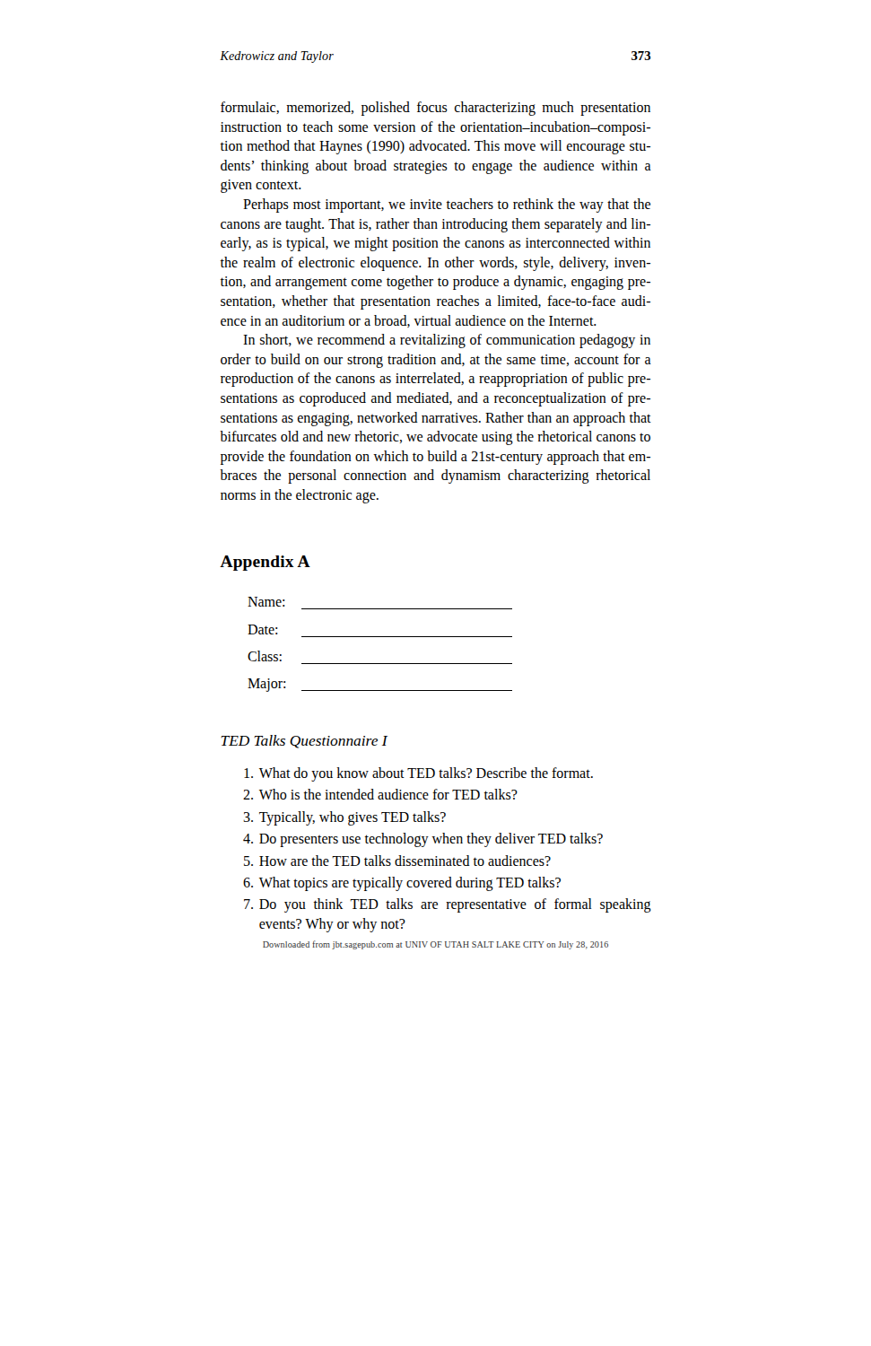Kedrowicz and Taylor 373
formulaic, memorized, polished focus characterizing much presentation instruction to teach some version of the orientation–incubation–composition method that Haynes (1990) advocated. This move will encourage students’ thinking about broad strategies to engage the audience within a given context.
Perhaps most important, we invite teachers to rethink the way that the canons are taught. That is, rather than introducing them separately and linearly, as is typical, we might position the canons as interconnected within the realm of electronic eloquence. In other words, style, delivery, invention, and arrangement come together to produce a dynamic, engaging presentation, whether that presentation reaches a limited, face-to-face audience in an auditorium or a broad, virtual audience on the Internet.
In short, we recommend a revitalizing of communication pedagogy in order to build on our strong tradition and, at the same time, account for a reproduction of the canons as interrelated, a reappropriation of public presentations as coproduced and mediated, and a reconceptualization of presentations as engaging, networked narratives. Rather than an approach that bifurcates old and new rhetoric, we advocate using the rhetorical canons to provide the foundation on which to build a 21st-century approach that embraces the personal connection and dynamism characterizing rhetorical norms in the electronic age.
Appendix A
Name:
Date:
Class:
Major:
TED Talks Questionnaire I
What do you know about TED talks? Describe the format.
Who is the intended audience for TED talks?
Typically, who gives TED talks?
Do presenters use technology when they deliver TED talks?
How are the TED talks disseminated to audiences?
What topics are typically covered during TED talks?
Do you think TED talks are representative of formal speaking events? Why or why not?
Downloaded from jbt.sagepub.com at UNIV OF UTAH SALT LAKE CITY on July 28, 2016